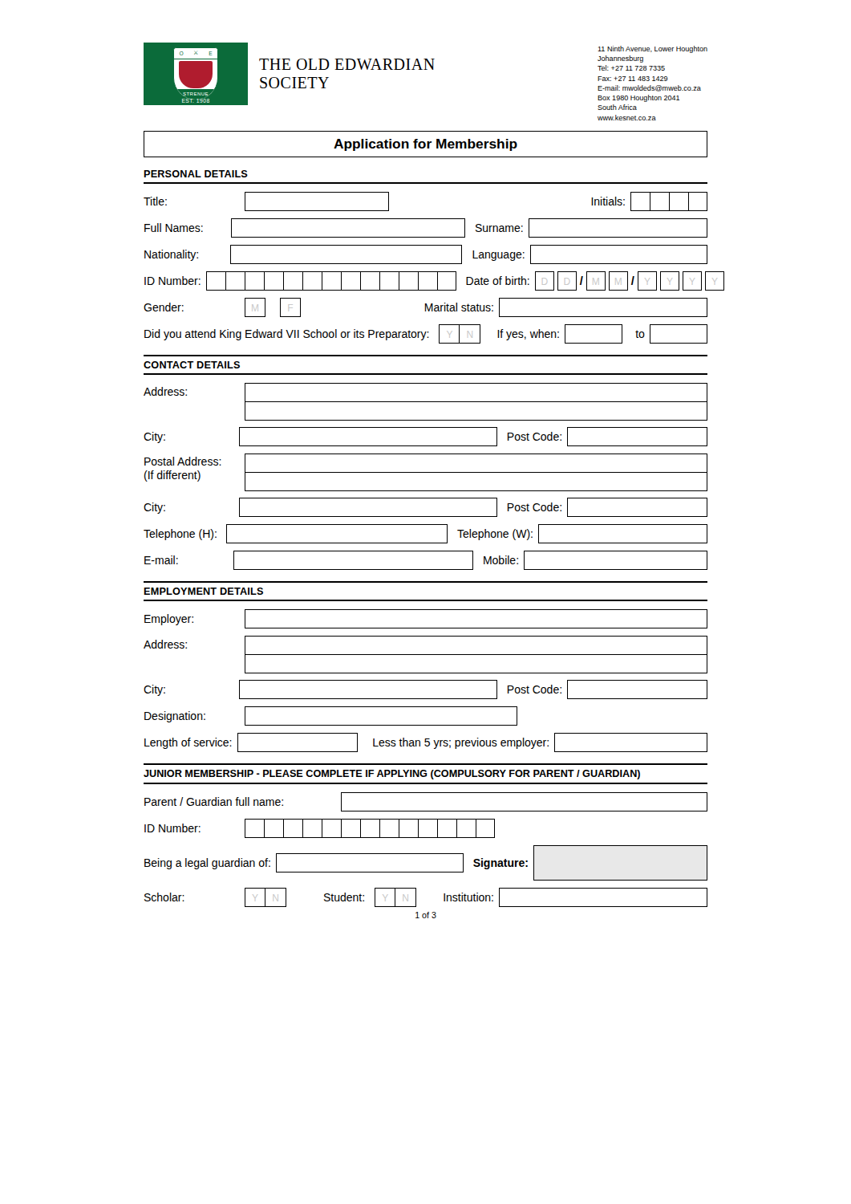O⚔E
STRENUE
EST. 1908
THE OLD EDWARDIAN SOCIETY
11 Ninth Avenue, Lower Houghton
Johannesburg
Tel: +27 11 728 7335
Fax: +27 11 483 1429
E-mail: mwoldeds@mweb.co.za
Box 1980 Houghton 2041
South Africa
www.kesnet.co.za
Application for Membership
PERSONAL DETAILS
Title:
Initials:
Full Names:
Surname:
Nationality:
Language:
ID Number:
Date of birth:
D
D
/
M
M
/
Y
Y
Y
Y
Gender:
M
F
Marital status:
Did you attend King Edward VII School or its Preparatory:
Y
N
If yes, when:
to
CONTACT DETAILS
Address:
City:
Post Code:
Postal Address:
(If different)
City:
Post Code:
Telephone (H):
Telephone (W):
E-mail:
Mobile:
EMPLOYMENT DETAILS
Employer:
Address:
City:
Post Code:
Designation:
Length of service:
Less than 5 yrs; previous employer:
JUNIOR MEMBERSHIP - PLEASE COMPLETE IF APPLYING (COMPULSORY FOR PARENT / GUARDIAN)
Parent / Guardian full name:
ID Number:
Being a legal guardian of:
Signature:
Scholar:
Y
N
Student:
Y
N
Institution:
1 of 3